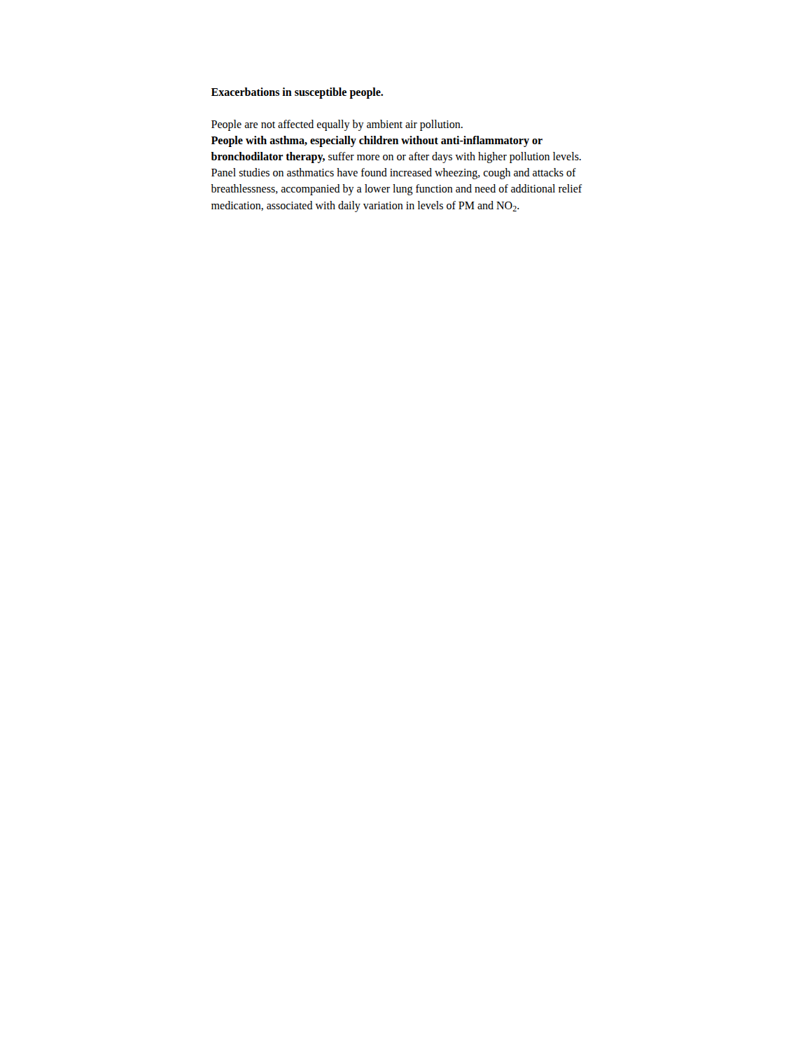Exacerbations in susceptible people.
People are not affected equally by ambient air pollution.
People with asthma, especially children without anti-inflammatory or bronchodilator therapy, suffer more on or after days with higher pollution levels. Panel studies on asthmatics have found increased wheezing, cough and attacks of breathlessness, accompanied by a lower lung function and need of additional relief medication, associated with daily variation in levels of PM and NO2.